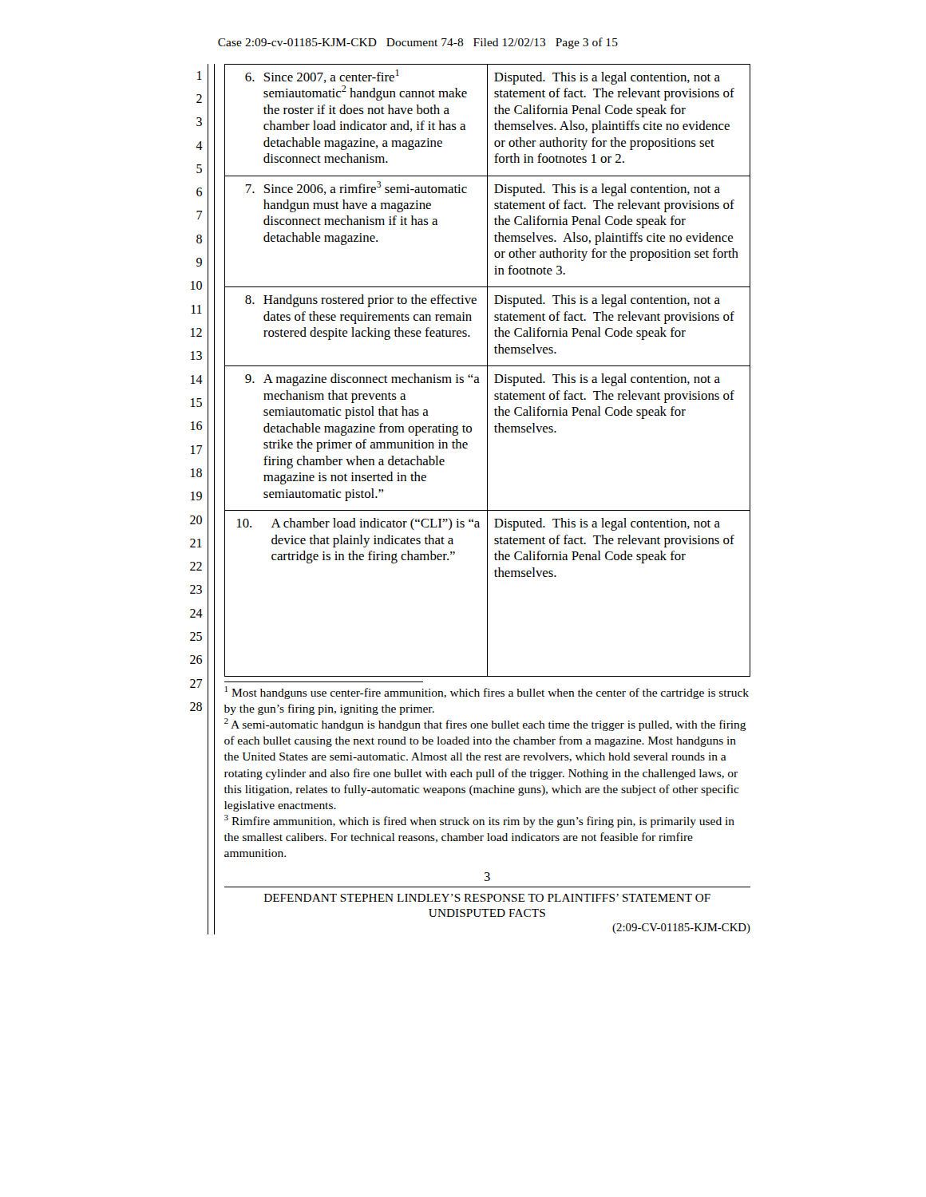Case 2:09-cv-01185-KJM-CKD Document 74-8 Filed 12/02/13 Page 3 of 15
1 2 3 4 5 6 7 8 9 10 11 12 13 14 15 16 17 18 19 20 21 22 23 24 25 26 27 28
| 6. Since 2007, a center-fire 1 semiautomatic 2 handgun cannot make the roster if it does not have both a chamber load indicator and, if it has a detachable magazine, a magazine disconnect mechanism. | Disputed. This is a legal contention, not a statement of fact. The relevant provisions of the California Penal Code speak for themselves. Also, plaintiffs cite no evidence or other authority for the propositions set forth in footnotes 1 or 2. |
| 7. Since 2006, a rimfire 3 semi-automatic handgun must have a magazine disconnect mechanism if it has a detachable magazine. | Disputed. This is a legal contention, not a statement of fact. The relevant provisions of the California Penal Code speak for themselves. Also, plaintiffs cite no evidence or other authority for the proposition set forth in footnote 3. |
| 8. Handguns rostered prior to the effective dates of these requirements can remain rostered despite lacking these features. | Disputed. This is a legal contention, not a statement of fact. The relevant provisions of the California Penal Code speak for themselves. |
| 9. A magazine disconnect mechanism is “a mechanism that prevents a semiautomatic pistol that has a detachable magazine from operating to strike the primer of ammunition in the firing chamber when a detachable magazine is not inserted in the semiautomatic pistol.” | Disputed. This is a legal contention, not a statement of fact. The relevant provisions of the California Penal Code speak for themselves. |
| 10. A chamber load indicator (“CLI”) is “a device that plainly indicates that a cartridge is in the firing chamber.” | Disputed. This is a legal contention, not a statement of fact. The relevant provisions of the California Penal Code speak for themselves. |
1 Most handguns use center-fire ammunition, which fires a bullet when the center of the cartridge is struck by the gun’s firing pin, igniting the primer.
2 A semi-automatic handgun is handgun that fires one bullet each time the trigger is pulled, with the firing of each bullet causing the next round to be loaded into the chamber from a magazine. Most handguns in the United States are semi-automatic. Almost all the rest are revolvers, which hold several rounds in a rotating cylinder and also fire one bullet with each pull of the trigger. Nothing in the challenged laws, or this litigation, relates to fully-automatic weapons (machine guns), which are the subject of other specific legislative enactments.
3 Rimfire ammunition, which is fired when struck on its rim by the gun’s firing pin, is primarily used in the smallest calibers. For technical reasons, chamber load indicators are not feasible for rimfire ammunition.
3
DEFENDANT STEPHEN LINDLEY’S RESPONSE TO PLAINTIFFS’ STATEMENT OF UNDISPUTED FACTS (2:09-CV-01185-KJM-CKD)